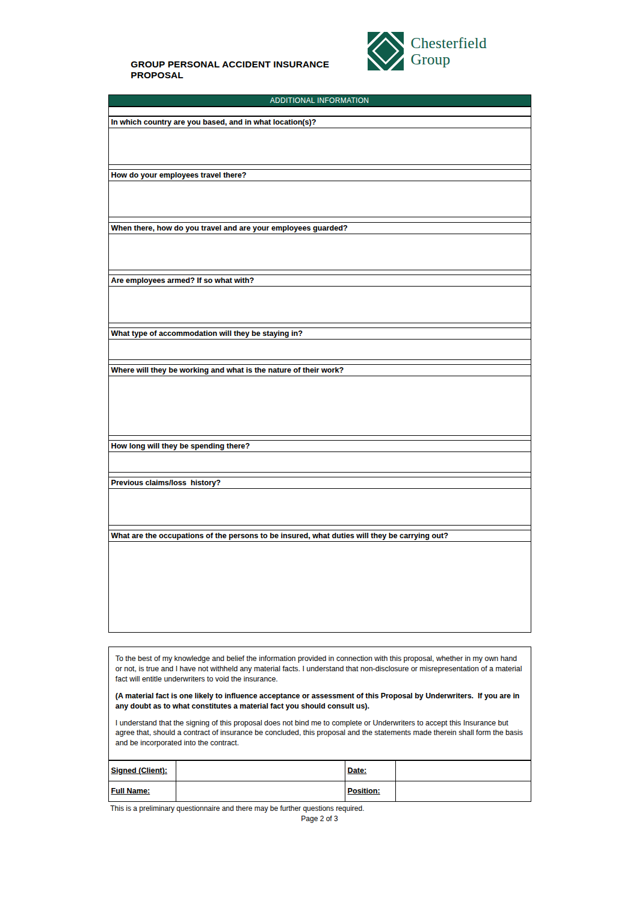GROUP PERSONAL ACCIDENT INSURANCE PROPOSAL
Chesterfield Group
| ADDITIONAL INFORMATION |
| In which country are you based, and in what location(s)? |
| How do your employees travel there? |
| When there, how do you travel and are your employees guarded? |
| Are employees armed? If so what with? |
| What type of accommodation will they be staying in? |
| Where will they be working and what is the nature of their work? |
| How long will they be spending there? |
| Previous claims/loss history? |
| What are the occupations of the persons to be insured, what duties will they be carrying out? |
To the best of my knowledge and belief the information provided in connection with this proposal, whether in my own hand or not, is true and I have not withheld any material facts. I understand that non-disclosure or misrepresentation of a material fact will entitle underwriters to void the insurance.
(A material fact is one likely to influence acceptance or assessment of this Proposal by Underwriters. If you are in any doubt as to what constitutes a material fact you should consult us).
I understand that the signing of this proposal does not bind me to complete or Underwriters to accept this Insurance but agree that, should a contract of insurance be concluded, this proposal and the statements made therein shall form the basis and be incorporated into the contract.
| Signed (Client): | | Date: | |
| Full Name: | | Position: | |
This is a preliminary questionnaire and there may be further questions required.
Page 2 of 3